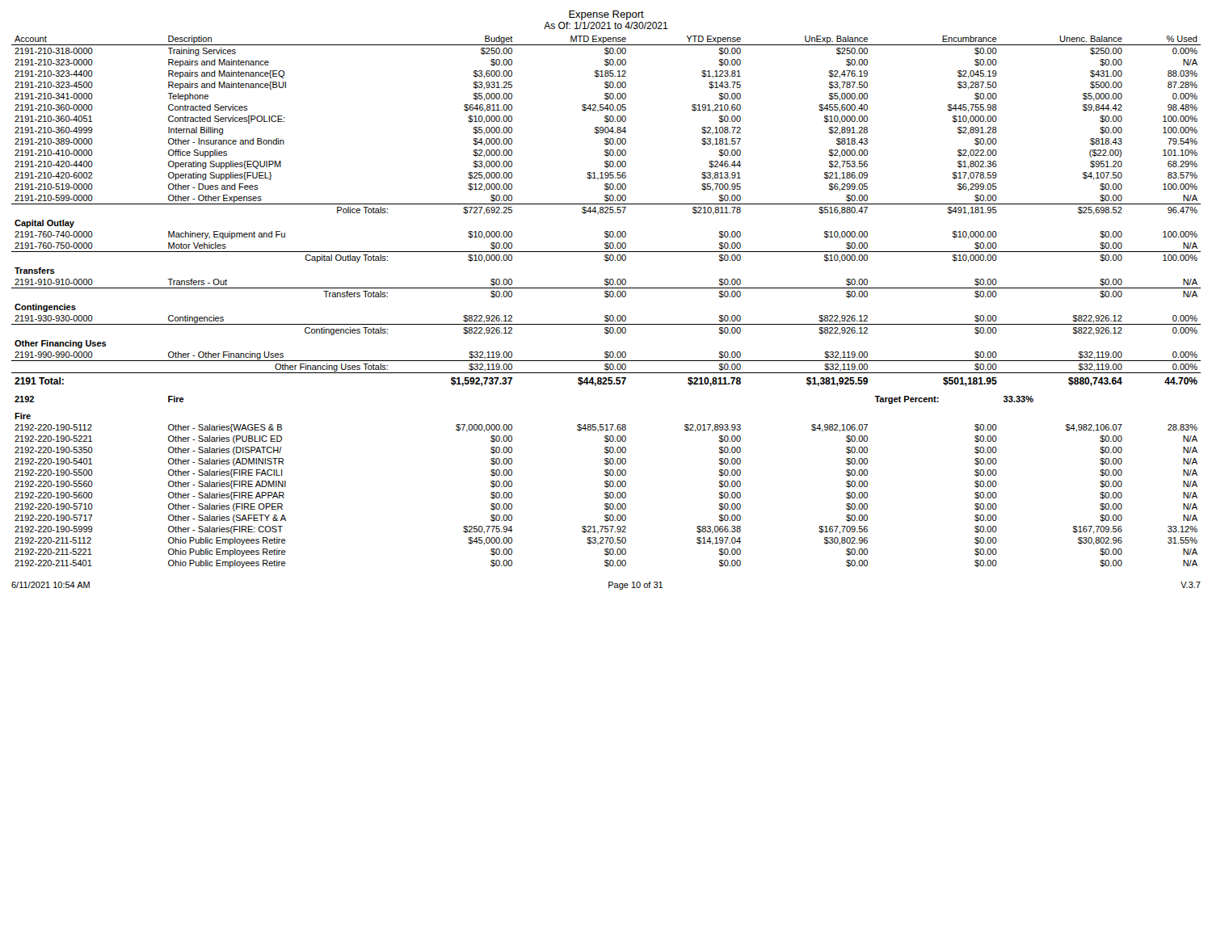Expense Report
As Of: 1/1/2021 to 4/30/2021
| Account | Description | Budget | MTD Expense | YTD Expense | UnExp. Balance | Encumbrance | Unenc. Balance | % Used |
| --- | --- | --- | --- | --- | --- | --- | --- | --- |
| 2191-210-318-0000 | Training Services | $250.00 | $0.00 | $0.00 | $250.00 | $0.00 | $250.00 | 0.00% |
| 2191-210-323-0000 | Repairs and Maintenance | $0.00 | $0.00 | $0.00 | $0.00 | $0.00 | $0.00 | N/A |
| 2191-210-323-4400 | Repairs and Maintenance{EQ | $3,600.00 | $185.12 | $1,123.81 | $2,476.19 | $2,045.19 | $431.00 | 88.03% |
| 2191-210-323-4500 | Repairs and Maintenance{BUI | $3,931.25 | $0.00 | $143.75 | $3,787.50 | $3,287.50 | $500.00 | 87.28% |
| 2191-210-341-0000 | Telephone | $5,000.00 | $0.00 | $0.00 | $5,000.00 | $0.00 | $5,000.00 | 0.00% |
| 2191-210-360-0000 | Contracted Services | $646,811.00 | $42,540.05 | $191,210.60 | $455,600.40 | $445,755.98 | $9,844.42 | 98.48% |
| 2191-210-360-4051 | Contracted Services[POLICE: | $10,000.00 | $0.00 | $0.00 | $10,000.00 | $10,000.00 | $0.00 | 100.00% |
| 2191-210-360-4999 | Internal Billing | $5,000.00 | $904.84 | $2,108.72 | $2,891.28 | $2,891.28 | $0.00 | 100.00% |
| 2191-210-389-0000 | Other - Insurance and Bondin | $4,000.00 | $0.00 | $3,181.57 | $818.43 | $0.00 | $818.43 | 79.54% |
| 2191-210-410-0000 | Office Supplies | $2,000.00 | $0.00 | $0.00 | $2,000.00 | $2,022.00 | ($22.00) | 101.10% |
| 2191-210-420-4400 | Operating Supplies{EQUIPM | $3,000.00 | $0.00 | $246.44 | $2,753.56 | $1,802.36 | $951.20 | 68.29% |
| 2191-210-420-6002 | Operating Supplies{FUEL} | $25,000.00 | $1,195.56 | $3,813.91 | $21,186.09 | $17,078.59 | $4,107.50 | 83.57% |
| 2191-210-519-0000 | Other - Dues and Fees | $12,000.00 | $0.00 | $5,700.95 | $6,299.05 | $6,299.05 | $0.00 | 100.00% |
| 2191-210-599-0000 | Other - Other Expenses | $0.00 | $0.00 | $0.00 | $0.00 | $0.00 | $0.00 | N/A |
| | Police Totals: | $727,692.25 | $44,825.57 | $210,811.78 | $516,880.47 | $491,181.95 | $25,698.52 | 96.47% |
| Capital Outlay |
| 2191-760-740-0000 | Machinery, Equipment and Fu | $10,000.00 | $0.00 | $0.00 | $10,000.00 | $10,000.00 | $0.00 | 100.00% |
| 2191-760-750-0000 | Motor Vehicles | $0.00 | $0.00 | $0.00 | $0.00 | $0.00 | $0.00 | N/A |
| | Capital Outlay Totals: | $10,000.00 | $0.00 | $0.00 | $10,000.00 | $10,000.00 | $0.00 | 100.00% |
| Transfers |
| 2191-910-910-0000 | Transfers - Out | $0.00 | $0.00 | $0.00 | $0.00 | $0.00 | $0.00 | N/A |
| | Transfers Totals: | $0.00 | $0.00 | $0.00 | $0.00 | $0.00 | $0.00 | N/A |
| Contingencies |
| 2191-930-930-0000 | Contingencies | $822,926.12 | $0.00 | $0.00 | $822,926.12 | $0.00 | $822,926.12 | 0.00% |
| | Contingencies Totals: | $822,926.12 | $0.00 | $0.00 | $822,926.12 | $0.00 | $822,926.12 | 0.00% |
| Other Financing Uses |
| 2191-990-990-0000 | Other - Other Financing Uses | $32,119.00 | $0.00 | $0.00 | $32,119.00 | $0.00 | $32,119.00 | 0.00% |
| | Other Financing Uses Totals: | $32,119.00 | $0.00 | $0.00 | $32,119.00 | $0.00 | $32,119.00 | 0.00% |
| 2191 Total: | | $1,592,737.37 | $44,825.57 | $210,811.78 | $1,381,925.59 | $501,181.95 | $880,743.64 | 44.70% |
| 2192 | Fire | | | | | Target Percent: | 33.33% | |
| Fire |
| 2192-220-190-5112 | Other - Salaries{WAGES & B | $7,000,000.00 | $485,517.68 | $2,017,893.93 | $4,982,106.07 | $0.00 | $4,982,106.07 | 28.83% |
| 2192-220-190-5221 | Other - Salaries (PUBLIC ED | $0.00 | $0.00 | $0.00 | $0.00 | $0.00 | $0.00 | N/A |
| 2192-220-190-5350 | Other - Salaries (DISPATCH/ | $0.00 | $0.00 | $0.00 | $0.00 | $0.00 | $0.00 | N/A |
| 2192-220-190-5401 | Other - Salaries (ADMINISTR | $0.00 | $0.00 | $0.00 | $0.00 | $0.00 | $0.00 | N/A |
| 2192-220-190-5500 | Other - Salaries{FIRE FACILI | $0.00 | $0.00 | $0.00 | $0.00 | $0.00 | $0.00 | N/A |
| 2192-220-190-5560 | Other - Salaries{FIRE ADMINI | $0.00 | $0.00 | $0.00 | $0.00 | $0.00 | $0.00 | N/A |
| 2192-220-190-5600 | Other - Salaries{FIRE APPAR | $0.00 | $0.00 | $0.00 | $0.00 | $0.00 | $0.00 | N/A |
| 2192-220-190-5710 | Other - Salaries (FIRE OPER | $0.00 | $0.00 | $0.00 | $0.00 | $0.00 | $0.00 | N/A |
| 2192-220-190-5717 | Other - Salaries (SAFETY & A | $0.00 | $0.00 | $0.00 | $0.00 | $0.00 | $0.00 | N/A |
| 2192-220-190-5999 | Other - Salaries(FIRE: COST | $250,775.94 | $21,757.92 | $83,066.38 | $167,709.56 | $0.00 | $167,709.56 | 33.12% |
| 2192-220-211-5112 | Ohio Public Employees Retire | $45,000.00 | $3,270.50 | $14,197.04 | $30,802.96 | $0.00 | $30,802.96 | 31.55% |
| 2192-220-211-5221 | Ohio Public Employees Retire | $0.00 | $0.00 | $0.00 | $0.00 | $0.00 | $0.00 | N/A |
| 2192-220-211-5401 | Ohio Public Employees Retire | $0.00 | $0.00 | $0.00 | $0.00 | $0.00 | $0.00 | N/A |
6/11/2021 10:54 AM Page 10 of 31 V.3.7